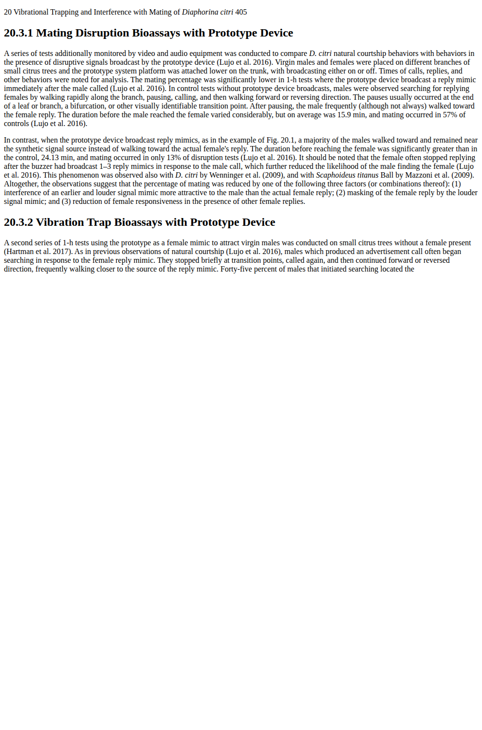20 Vibrational Trapping and Interference with Mating of Diaphorina citri 405
20.3.1 Mating Disruption Bioassays with Prototype Device
A series of tests additionally monitored by video and audio equipment was conducted to compare D. citri natural courtship behaviors with behaviors in the presence of disruptive signals broadcast by the prototype device (Lujo et al. 2016). Virgin males and females were placed on different branches of small citrus trees and the prototype system platform was attached lower on the trunk, with broadcasting either on or off. Times of calls, replies, and other behaviors were noted for analysis. The mating percentage was significantly lower in 1-h tests where the prototype device broadcast a reply mimic immediately after the male called (Lujo et al. 2016). In control tests without prototype device broadcasts, males were observed searching for replying females by walking rapidly along the branch, pausing, calling, and then walking forward or reversing direction. The pauses usually occurred at the end of a leaf or branch, a bifurcation, or other visually identifiable transition point. After pausing, the male frequently (although not always) walked toward the female reply. The duration before the male reached the female varied considerably, but on average was 15.9 min, and mating occurred in 57% of controls (Lujo et al. 2016).
In contrast, when the prototype device broadcast reply mimics, as in the example of Fig. 20.1, a majority of the males walked toward and remained near the synthetic signal source instead of walking toward the actual female's reply. The duration before reaching the female was significantly greater than in the control, 24.13 min, and mating occurred in only 13% of disruption tests (Lujo et al. 2016). It should be noted that the female often stopped replying after the buzzer had broadcast 1–3 reply mimics in response to the male call, which further reduced the likelihood of the male finding the female (Lujo et al. 2016). This phenomenon was observed also with D. citri by Wenninger et al. (2009), and with Scaphoideus titanus Ball by Mazzoni et al. (2009). Altogether, the observations suggest that the percentage of mating was reduced by one of the following three factors (or combinations thereof): (1) interference of an earlier and louder signal mimic more attractive to the male than the actual female reply; (2) masking of the female reply by the louder signal mimic; and (3) reduction of female responsiveness in the presence of other female replies.
20.3.2 Vibration Trap Bioassays with Prototype Device
A second series of 1-h tests using the prototype as a female mimic to attract virgin males was conducted on small citrus trees without a female present (Hartman et al. 2017). As in previous observations of natural courtship (Lujo et al. 2016), males which produced an advertisement call often began searching in response to the female reply mimic. They stopped briefly at transition points, called again, and then continued forward or reversed direction, frequently walking closer to the source of the reply mimic. Forty-five percent of males that initiated searching located the